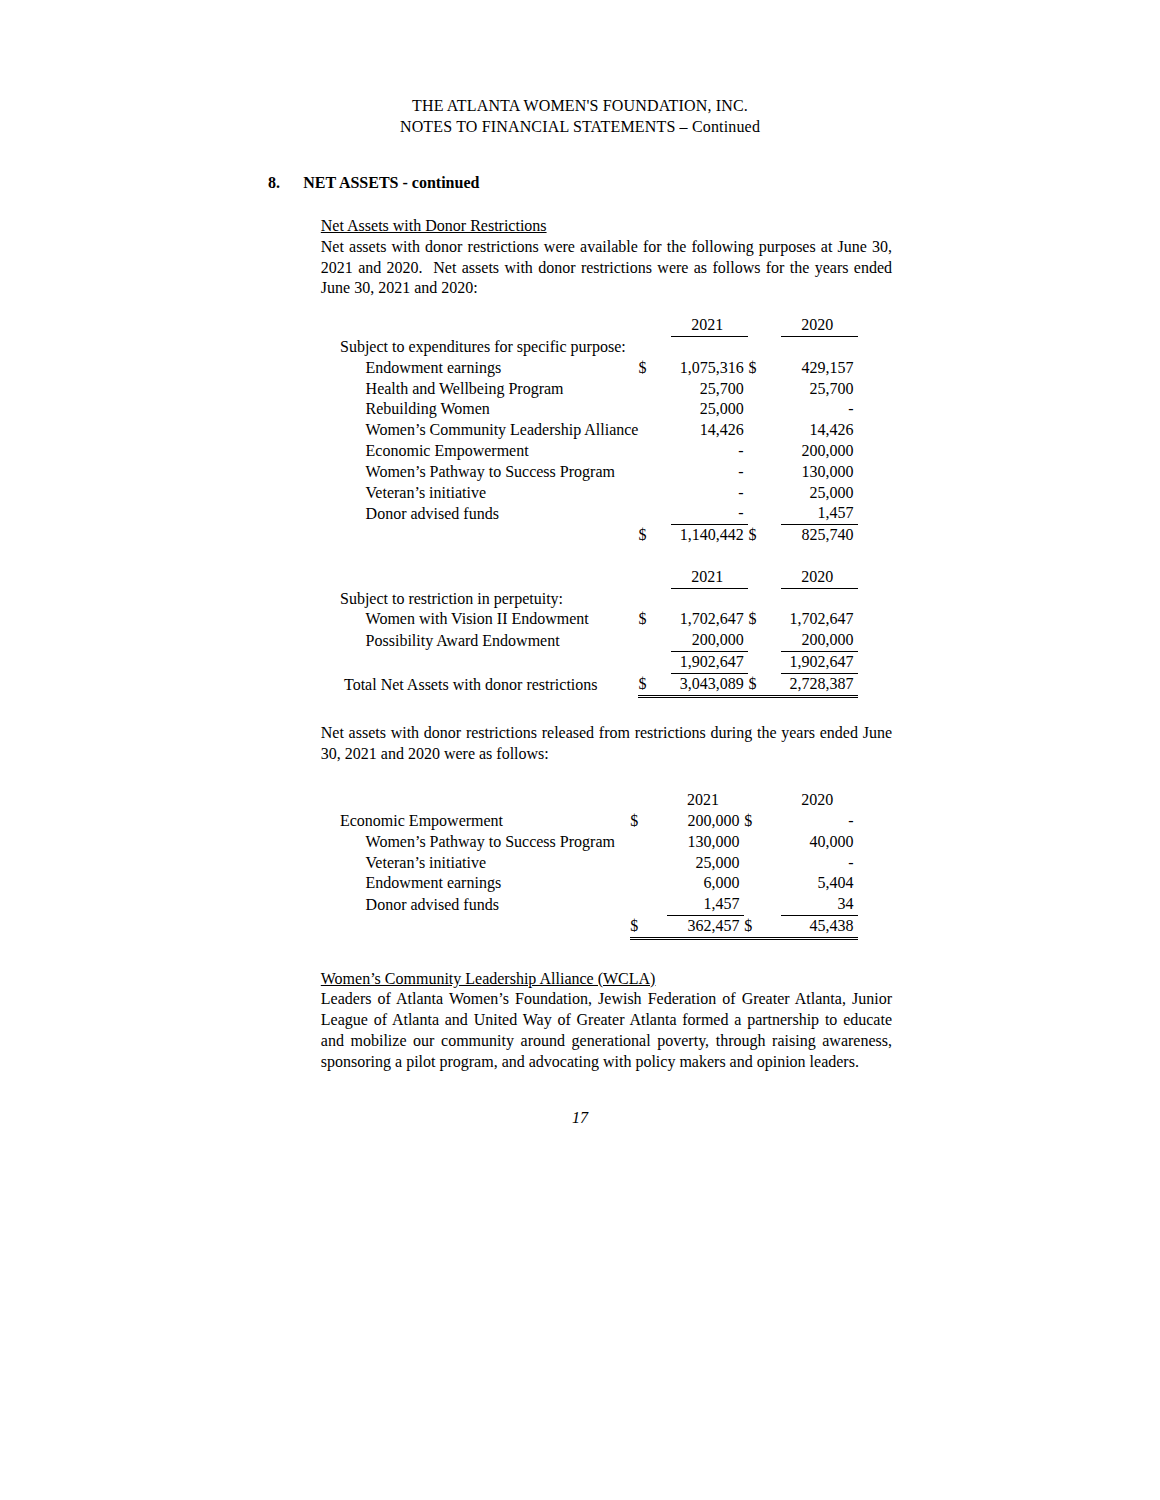THE ATLANTA WOMEN'S FOUNDATION, INC.
NOTES TO FINANCIAL STATEMENTS – Continued
8. NET ASSETS - continued
Net Assets with Donor Restrictions
Net assets with donor restrictions were available for the following purposes at June 30, 2021 and 2020. Net assets with donor restrictions were as follows for the years ended June 30, 2021 and 2020:
| | | 2021 | | 2020 |
| Subject to expenditures for specific purpose: | | | | |
| Endowment earnings | $ | 1,075,316 | $ | 429,157 |
| Health and Wellbeing Program | | 25,700 | | 25,700 |
| Rebuilding Women | | 25,000 | | - |
| Women’s Community Leadership Alliance | | 14,426 | | 14,426 |
| Economic Empowerment | | - | | 200,000 |
| Women’s Pathway to Success Program | | - | | 130,000 |
| Veteran’s initiative | | - | | 25,000 |
| Donor advised funds | | - | | 1,457 |
| | $ | 1,140,442 | $ | 825,740 |
| | | 2021 | | 2020 |
| Subject to restriction in perpetuity: | | | | |
| Women with Vision II Endowment | $ | 1,702,647 | $ | 1,702,647 |
| Possibility Award Endowment | | 200,000 | | 200,000 |
| | | 1,902,647 | | 1,902,647 |
| Total Net Assets with donor restrictions | $ | 3,043,089 | $ | 2,728,387 |
Net assets with donor restrictions released from restrictions during the years ended June 30, 2021 and 2020 were as follows:
| | | 2021 | | 2020 |
| Economic Empowerment | $ | 200,000 | $ | - |
| Women’s Pathway to Success Program | | 130,000 | | 40,000 |
| Veteran’s initiative | | 25,000 | | - |
| Endowment earnings | | 6,000 | | 5,404 |
| Donor advised funds | | 1,457 | | 34 |
| | $ | 362,457 | $ | 45,438 |
Women’s Community Leadership Alliance (WCLA)
Leaders of Atlanta Women’s Foundation, Jewish Federation of Greater Atlanta, Junior League of Atlanta and United Way of Greater Atlanta formed a partnership to educate and mobilize our community around generational poverty, through raising awareness, sponsoring a pilot program, and advocating with policy makers and opinion leaders.
17